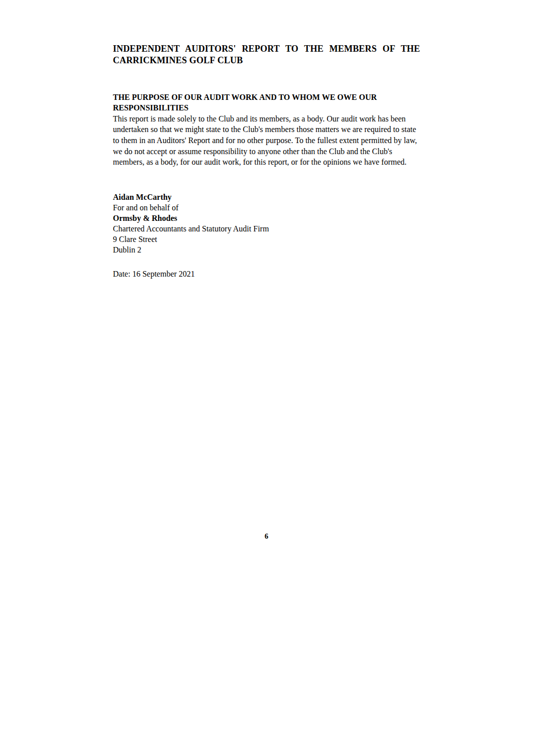INDEPENDENT AUDITORS' REPORT TO THE MEMBERS OF THE CARRICKMINES GOLF CLUB
THE PURPOSE OF OUR AUDIT WORK AND TO WHOM WE OWE OUR RESPONSIBILITIES
This report is made solely to the Club and its members, as a body. Our audit work has been undertaken so that we might state to the Club's members those matters we are required to state to them in an Auditors' Report and for no other purpose. To the fullest extent permitted by law, we do not accept or assume responsibility to anyone other than the Club and the Club's members, as a body, for our audit work, for this report, or for the opinions we have formed.
Aidan McCarthy
For and on behalf of
Ormsby & Rhodes
Chartered Accountants and Statutory Audit Firm
9 Clare Street
Dublin 2
Date: 16 September 2021
6